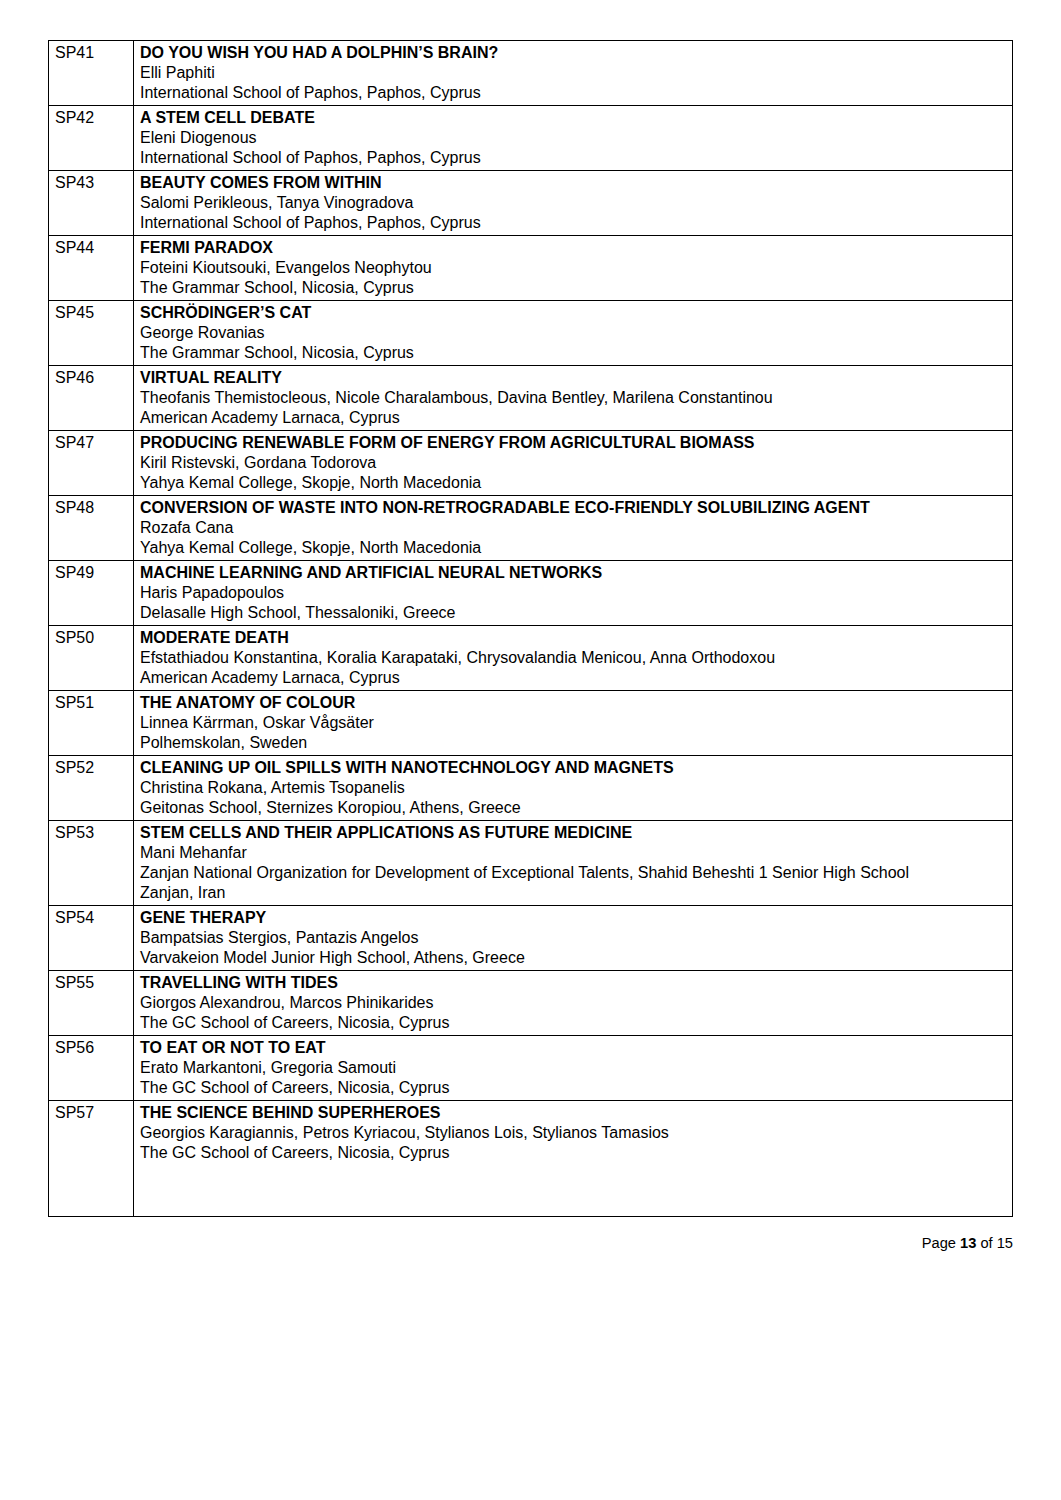| SP41 | Do you wish you had a dolphin’s brain? Elli Paphiti International School of Paphos, Paphos, Cyprus |
| SP42 | A stem cell debate Eleni Diogenous International School of Paphos, Paphos, Cyprus |
| SP43 | Beauty comes from within Salomi Perikleous, Tanya Vinogradova International School of Paphos, Paphos, Cyprus |
| SP44 | Fermi paradox Foteini Kioutsouki, Evangelos Neophytou The Grammar School, Nicosia, Cyprus |
| SP45 | Schrödinger’s cat George Rovanias The Grammar School, Nicosia, Cyprus |
| SP46 | Virtual reality Theofanis Themistocleous, Nicole Charalambous, Davina Bentley, Marilena Constantinou American Academy Larnaca, Cyprus |
| SP47 | Producing renewable form of energy from agricultural biomass Kiril Ristevski, Gordana Todorova Yahya Kemal College, Skopje, North Macedonia |
| SP48 | Conversion of waste into non-retrogradable eco-friendly solubilizing agent Rozafa Cana Yahya Kemal College, Skopje, North Macedonia |
| SP49 | Machine learning and artificial neural networks Haris Papadopoulos Delasalle High School, Thessaloniki, Greece |
| SP50 | Moderate death Efstathiadou Konstantina, Koralia Karapataki, Chrysovalandia Menicou, Anna Orthodoxou American Academy Larnaca, Cyprus |
| SP51 | The anatomy of colour Linnea Kärrman, Oskar Vågsäter Polhemskolan, Sweden |
| SP52 | Cleaning up oil spills with nanotechnology and magnets Christina Rokana, Artemis Tsopanelis Geitonas School, Sternizes Koropiou, Athens, Greece |
| SP53 | Stem cells and their applications as future medicine Mani Mehanfar Zanjan National Organization for Development of Exceptional Talents, Shahid Beheshti 1 Senior High School Zanjan, Iran |
| SP54 | Gene therapy Bampatsias Stergios, Pantazis Angelos Varvakeion Model Junior High School, Athens, Greece |
| SP55 | Travelling with tides Giorgos Alexandrou, Marcos Phinikarides The GC School of Careers, Nicosia, Cyprus |
| SP56 | To eat or not to eat Erato Markantoni, Gregoria Samouti The GC School of Careers, Nicosia, Cyprus |
| SP57 | The science behind superheroes Georgios Karagiannis, Petros Kyriacou, Stylianos Lois, Stylianos Tamasios The GC School of Careers, Nicosia, Cyprus |
Page 13 of 15